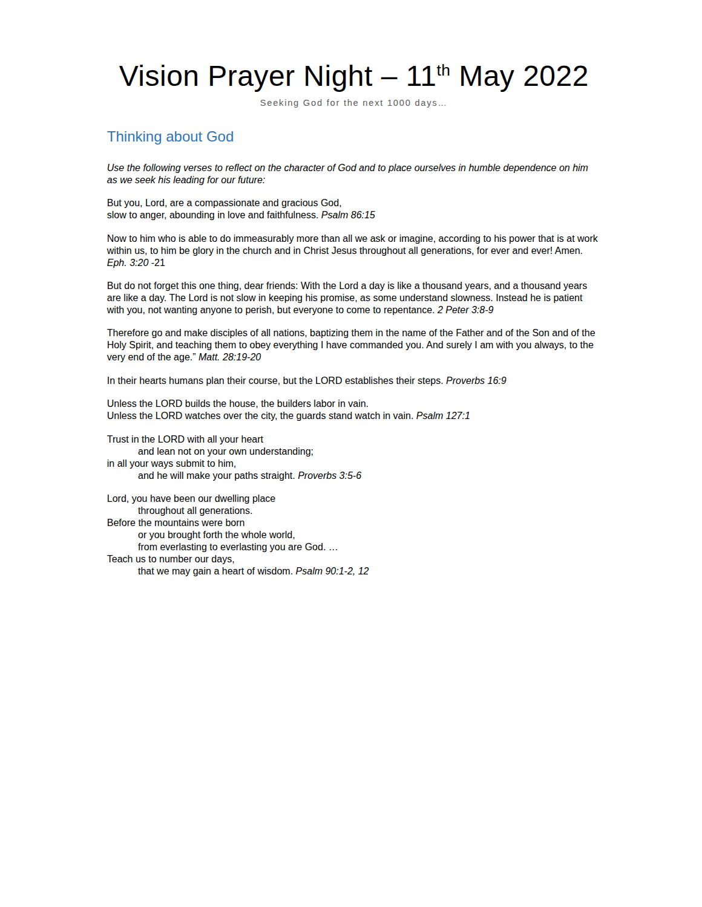Vision Prayer Night – 11th May 2022
Seeking God for the next 1000 days…
Thinking about God
Use the following verses to reflect on the character of God and to place ourselves in humble dependence on him as we seek his leading for our future:
But you, Lord, are a compassionate and gracious God,
slow to anger, abounding in love and faithfulness. Psalm 86:15
Now to him who is able to do immeasurably more than all we ask or imagine, according to his power that is at work within us, to him be glory in the church and in Christ Jesus throughout all generations, for ever and ever! Amen. Eph. 3:20 -21
But do not forget this one thing, dear friends: With the Lord a day is like a thousand years, and a thousand years are like a day. The Lord is not slow in keeping his promise, as some understand slowness. Instead he is patient with you, not wanting anyone to perish, but everyone to come to repentance. 2 Peter 3:8-9
Therefore go and make disciples of all nations, baptizing them in the name of the Father and of the Son and of the Holy Spirit, and teaching them to obey everything I have commanded you. And surely I am with you always, to the very end of the age.” Matt. 28:19-20
In their hearts humans plan their course, but the LORD establishes their steps. Proverbs 16:9
Unless the LORD builds the house, the builders labor in vain.
Unless the LORD watches over the city, the guards stand watch in vain. Psalm 127:1
Trust in the LORD with all your heart
and lean not on your own understanding;
in all your ways submit to him,
and he will make your paths straight. Proverbs 3:5-6
Lord, you have been our dwelling place
throughout all generations.
Before the mountains were born
or you brought forth the whole world,
from everlasting to everlasting you are God. …
Teach us to number our days,
that we may gain a heart of wisdom. Psalm 90:1-2, 12